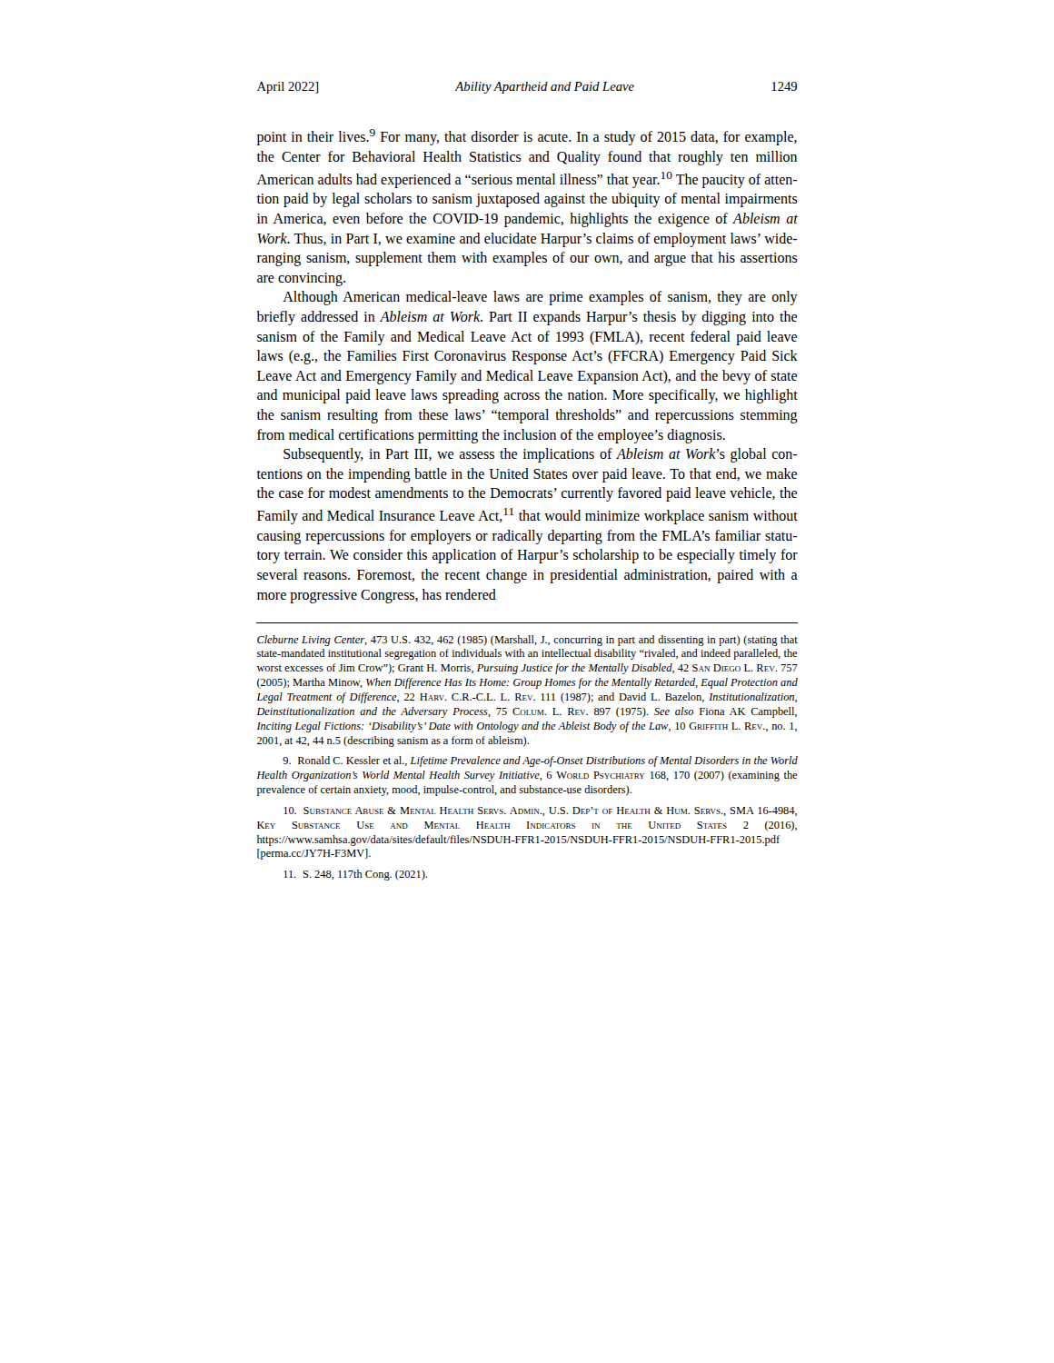April 2022]
Ability Apartheid and Paid Leave
1249
point in their lives.9 For many, that disorder is acute. In a study of 2015 data, for example, the Center for Behavioral Health Statistics and Quality found that roughly ten million American adults had experienced a “serious mental illness” that year.10 The paucity of attention paid by legal scholars to sanism juxtaposed against the ubiquity of mental impairments in America, even before the COVID-19 pandemic, highlights the exigence of Ableism at Work. Thus, in Part I, we examine and elucidate Harpur’s claims of employment laws’ wide-ranging sanism, supplement them with examples of our own, and argue that his assertions are convincing.
Although American medical-leave laws are prime examples of sanism, they are only briefly addressed in Ableism at Work. Part II expands Harpur’s thesis by digging into the sanism of the Family and Medical Leave Act of 1993 (FMLA), recent federal paid leave laws (e.g., the Families First Coronavirus Response Act’s (FFCRA) Emergency Paid Sick Leave Act and Emergency Family and Medical Leave Expansion Act), and the bevy of state and municipal paid leave laws spreading across the nation. More specifically, we highlight the sanism resulting from these laws’ “temporal thresholds” and repercussions stemming from medical certifications permitting the inclusion of the employee’s diagnosis.
Subsequently, in Part III, we assess the implications of Ableism at Work’s global contentions on the impending battle in the United States over paid leave. To that end, we make the case for modest amendments to the Democrats’ currently favored paid leave vehicle, the Family and Medical Insurance Leave Act,11 that would minimize workplace sanism without causing repercussions for employers or radically departing from the FMLA’s familiar statutory terrain. We consider this application of Harpur’s scholarship to be especially timely for several reasons. Foremost, the recent change in presidential administration, paired with a more progressive Congress, has rendered
Cleburne Living Center, 473 U.S. 432, 462 (1985) (Marshall, J., concurring in part and dissenting in part) (stating that state-mandated institutional segregation of individuals with an intellectual disability “rivaled, and indeed paralleled, the worst excesses of Jim Crow”); Grant H. Morris, Pursuing Justice for the Mentally Disabled, 42 San Diego L. Rev. 757 (2005); Martha Minow, When Difference Has Its Home: Group Homes for the Mentally Retarded, Equal Protection and Legal Treatment of Difference, 22 Harv. C.R.-C.L. L. Rev. 111 (1987); and David L. Bazelon, Institutionalization, Deinstitutionalization and the Adversary Process, 75 Colum. L. Rev. 897 (1975). See also Fiona AK Campbell, Inciting Legal Fictions: ‘Disability’s’ Date with Ontology and the Ableist Body of the Law, 10 Griffith L. Rev., no. 1, 2001, at 42, 44 n.5 (describing sanism as a form of ableism).
9. Ronald C. Kessler et al., Lifetime Prevalence and Age-of-Onset Distributions of Mental Disorders in the World Health Organization’s World Mental Health Survey Initiative, 6 World Psychiatry 168, 170 (2007) (examining the prevalence of certain anxiety, mood, impulse-control, and substance-use disorders).
10. Substance Abuse & Mental Health Servs. Admin., U.S. Dep’t of Health & Hum. Servs., SMA 16-4984, Key Substance Use and Mental Health Indicators in the United States 2 (2016), https://www.samhsa.gov/data/sites/default/files/NSDUH-FFR1-2015/NSDUH-FFR1-2015/NSDUH-FFR1-2015.pdf [perma.cc/JY7H-F3MV].
11. S. 248, 117th Cong. (2021).